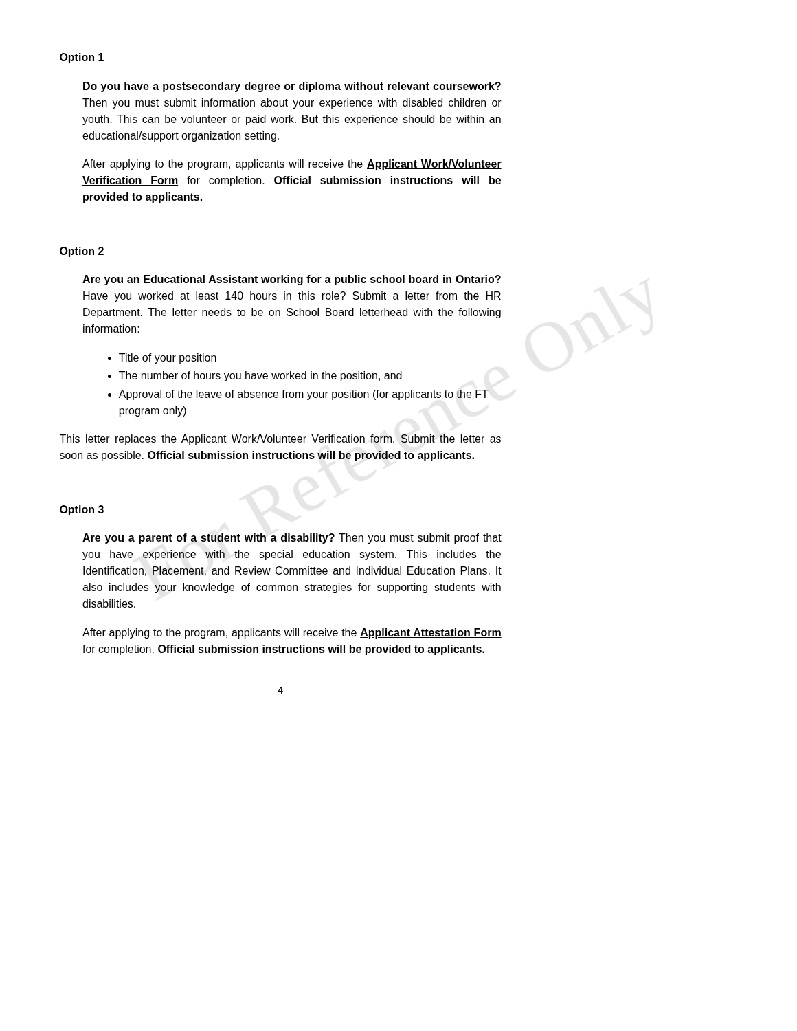For Reference Only
Option 1
Do you have a postsecondary degree or diploma without relevant coursework? Then you must submit information about your experience with disabled children or youth. This can be volunteer or paid work. But this experience should be within an educational/support organization setting.
After applying to the program, applicants will receive the Applicant Work/Volunteer Verification Form for completion. Official submission instructions will be provided to applicants.
Option 2
Are you an Educational Assistant working for a public school board in Ontario? Have you worked at least 140 hours in this role? Submit a letter from the HR Department. The letter needs to be on School Board letterhead with the following information:
Title of your position
The number of hours you have worked in the position, and
Approval of the leave of absence from your position (for applicants to the FT program only)
This letter replaces the Applicant Work/Volunteer Verification form. Submit the letter as soon as possible. Official submission instructions will be provided to applicants.
Option 3
Are you a parent of a student with a disability? Then you must submit proof that you have experience with the special education system. This includes the Identification, Placement, and Review Committee and Individual Education Plans. It also includes your knowledge of common strategies for supporting students with disabilities.
After applying to the program, applicants will receive the Applicant Attestation Form for completion. Official submission instructions will be provided to applicants.
4